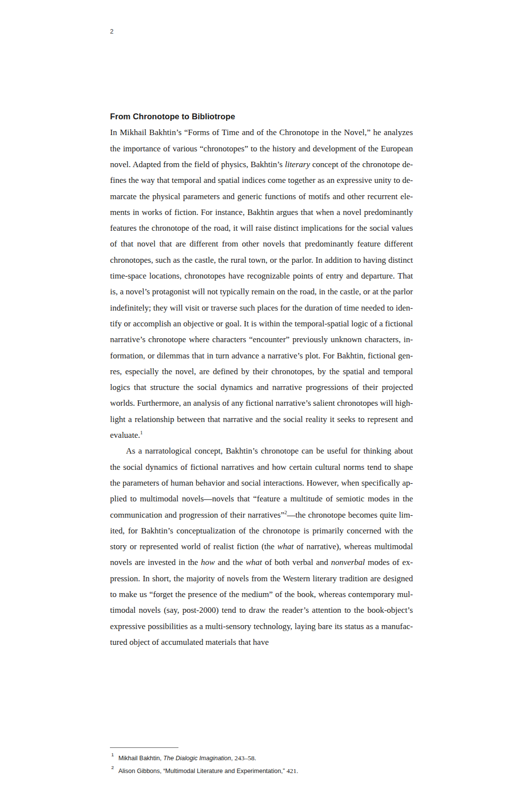2
From Chronotope to Bibliotrope
In Mikhail Bakhtin’s “Forms of Time and of the Chronotope in the Novel,” he analyzes the importance of various “chronotopes” to the history and development of the European novel. Adapted from the field of physics, Bakhtin’s literary concept of the chronotope defines the way that temporal and spatial indices come together as an expressive unity to demarcate the physical parameters and generic functions of motifs and other recurrent elements in works of fiction. For instance, Bakhtin argues that when a novel predominantly features the chronotope of the road, it will raise distinct implications for the social values of that novel that are different from other novels that predominantly feature different chronotopes, such as the castle, the rural town, or the parlor. In addition to having distinct time-space locations, chronotopes have recognizable points of entry and departure. That is, a novel’s protagonist will not typically remain on the road, in the castle, or at the parlor indefinitely; they will visit or traverse such places for the duration of time needed to identify or accomplish an objective or goal. It is within the temporal-spatial logic of a fictional narrative’s chronotope where characters “encounter” previously unknown characters, information, or dilemmas that in turn advance a narrative’s plot. For Bakhtin, fictional genres, especially the novel, are defined by their chronotopes, by the spatial and temporal logics that structure the social dynamics and narrative progressions of their projected worlds. Furthermore, an analysis of any fictional narrative’s salient chronotopes will highlight a relationship between that narrative and the social reality it seeks to represent and evaluate.1
As a narratological concept, Bakhtin’s chronotope can be useful for thinking about the social dynamics of fictional narratives and how certain cultural norms tend to shape the parameters of human behavior and social interactions. However, when specifically applied to multimodal novels—novels that “feature a multitude of semiotic modes in the communication and progression of their narratives”2—the chronotope becomes quite limited, for Bakhtin’s conceptualization of the chronotope is primarily concerned with the story or represented world of realist fiction (the what of narrative), whereas multimodal novels are invested in the how and the what of both verbal and nonverbal modes of expression. In short, the majority of novels from the Western literary tradition are designed to make us “forget the presence of the medium” of the book, whereas contemporary multimodal novels (say, post-2000) tend to draw the reader’s attention to the book-object’s expressive possibilities as a multi-sensory technology, laying bare its status as a manufactured object of accumulated materials that have
1 Mikhail Bakhtin, The Dialogic Imagination, 243–58.
2 Alison Gibbons, “Multimodal Literature and Experimentation,” 421.